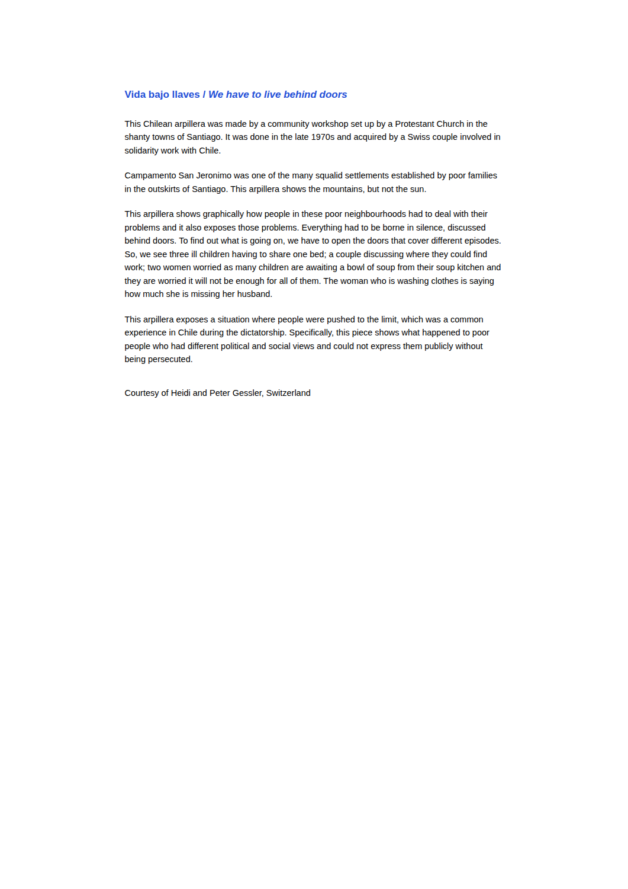Vida bajo llaves / We have to live behind doors
This Chilean arpillera was made by a community workshop set up by a Protestant Church in the shanty towns of Santiago. It was done in the late 1970s and acquired by a Swiss couple involved in solidarity work with Chile.
Campamento San Jeronimo was one of the many squalid settlements established by poor families in the outskirts of Santiago. This arpillera shows the mountains, but not the sun.
This arpillera shows graphically how people in these poor neighbourhoods had to deal with their problems and it also exposes those problems. Everything had to be borne in silence, discussed behind doors. To find out what is going on, we have to open the doors that cover different episodes. So, we see three ill children having to share one bed; a couple discussing where they could find work; two women worried as many children are awaiting a bowl of soup from their soup kitchen and they are worried it will not be enough for all of them. The woman who is washing clothes is saying how much she is missing her husband.
This arpillera exposes a situation where people were pushed to the limit, which was a common experience in Chile during the dictatorship. Specifically, this piece shows what happened to poor people who had different political and social views and could not express them publicly without being persecuted.
Courtesy of Heidi and Peter Gessler, Switzerland